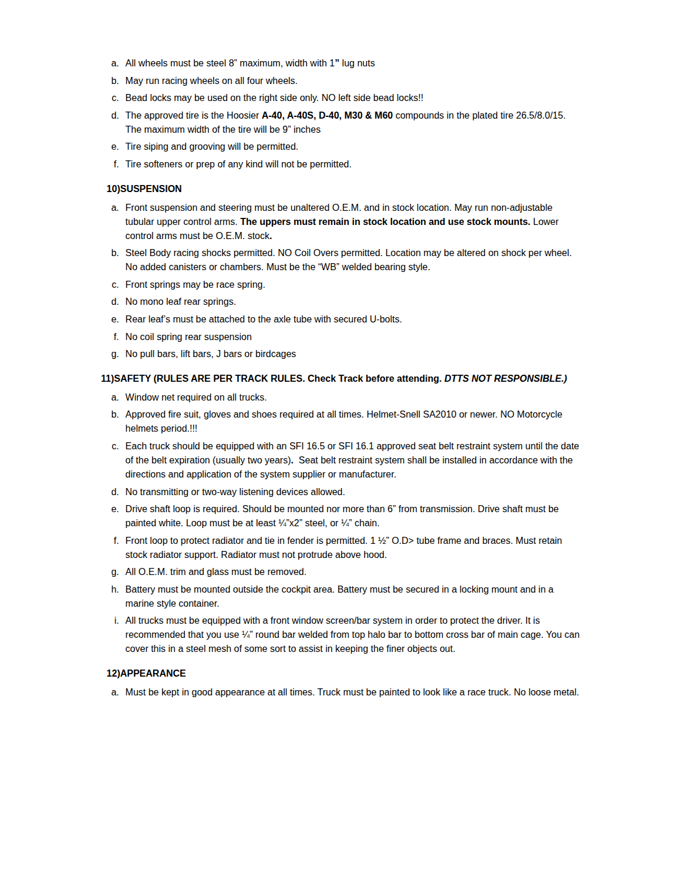All wheels must be steel 8” maximum, width with 1” lug nuts
May run racing wheels on all four wheels.
Bead locks may be used on the right side only. NO left side bead locks!!
The approved tire is the Hoosier A-40, A-40S, D-40, M30 & M60 compounds in the plated tire 26.5/8.0/15. The maximum width of the tire will be 9” inches
Tire siping and grooving will be permitted.
Tire softeners or prep of any kind will not be permitted.
10)SUSPENSION
Front suspension and steering must be unaltered O.E.M. and in stock location. May run non-adjustable tubular upper control arms. The uppers must remain in stock location and use stock mounts. Lower control arms must be O.E.M. stock.
Steel Body racing shocks permitted. NO Coil Overs permitted. Location may be altered on shock per wheel. No added canisters or chambers. Must be the “WB” welded bearing style.
Front springs may be race spring.
No mono leaf rear springs.
Rear leaf’s must be attached to the axle tube with secured U-bolts.
No coil spring rear suspension
No pull bars, lift bars, J bars or birdcages
11)SAFETY (RULES ARE PER TRACK RULES. Check Track before attending. DTTS NOT RESPONSIBLE.)
Window net required on all trucks.
Approved fire suit, gloves and shoes required at all times. Helmet-Snell SA2010 or newer. NO Motorcycle helmets period.!!!
Each truck should be equipped with an SFI 16.5 or SFI 16.1 approved seat belt restraint system until the date of the belt expiration (usually two years). Seat belt restraint system shall be installed in accordance with the directions and application of the system supplier or manufacturer.
No transmitting or two-way listening devices allowed.
Drive shaft loop is required. Should be mounted nor more than 6” from transmission. Drive shaft must be painted white. Loop must be at least ¼”x2” steel, or ¼” chain.
Front loop to protect radiator and tie in fender is permitted. 1 ½” O.D> tube frame and braces. Must retain stock radiator support. Radiator must not protrude above hood.
All O.E.M. trim and glass must be removed.
Battery must be mounted outside the cockpit area. Battery must be secured in a locking mount and in a marine style container.
All trucks must be equipped with a front window screen/bar system in order to protect the driver. It is recommended that you use ¼” round bar welded from top halo bar to bottom cross bar of main cage. You can cover this in a steel mesh of some sort to assist in keeping the finer objects out.
12)APPEARANCE
Must be kept in good appearance at all times. Truck must be painted to look like a race truck. No loose metal.